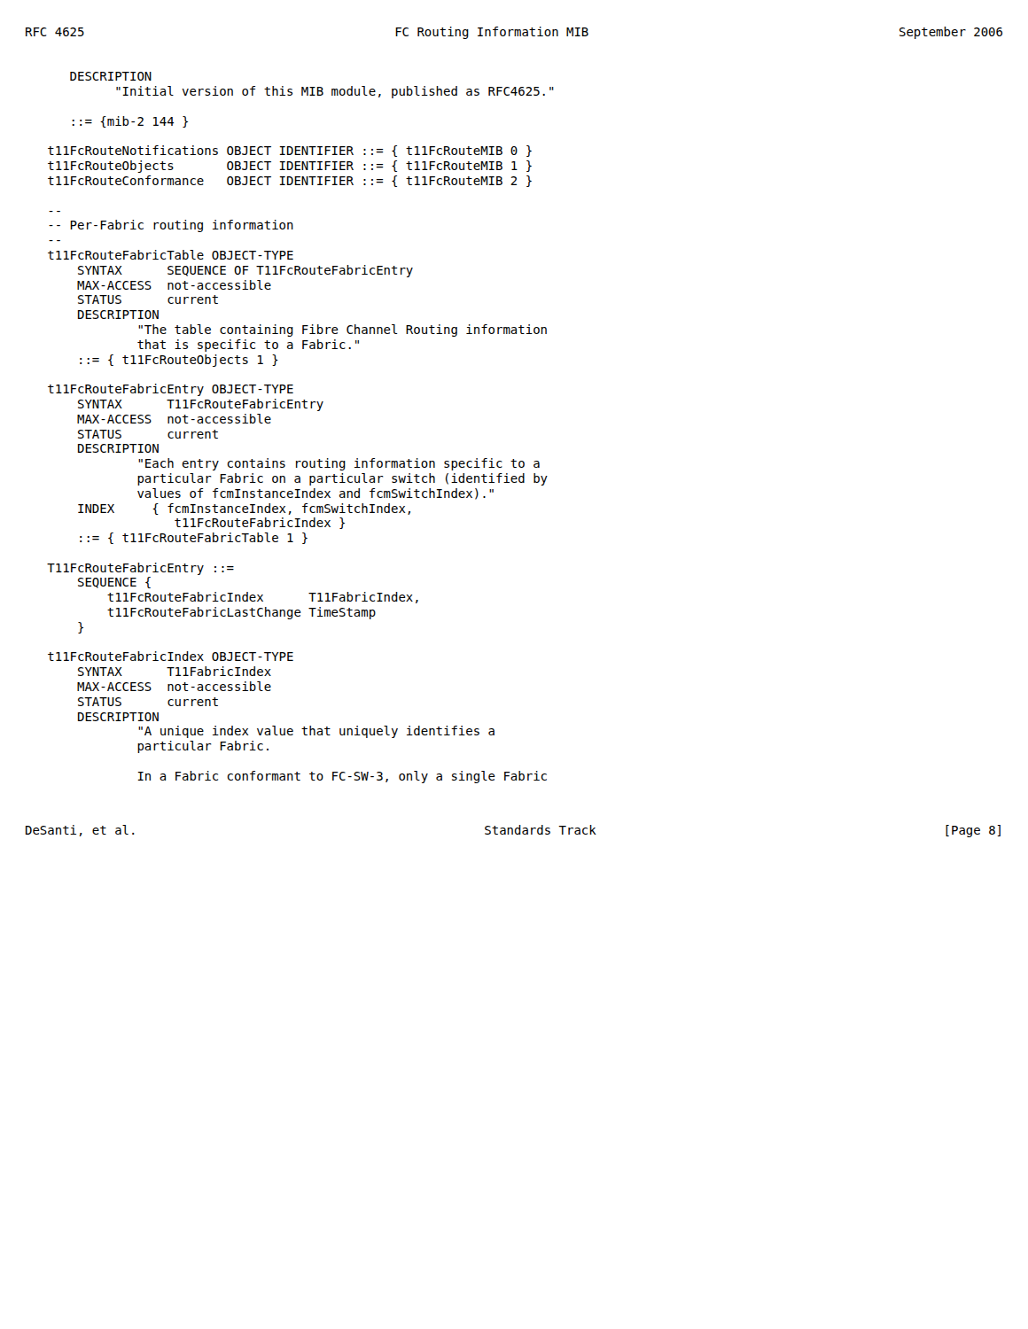RFC 4625 FC Routing Information MIB September 2006
DESCRIPTION "Initial version of this MIB module, published as RFC4625." ::= {mib-2 144 } t11FcRouteNotifications OBJECT IDENTIFIER ::= { t11FcRouteMIB 0 } t11FcRouteObjects OBJECT IDENTIFIER ::= { t11FcRouteMIB 1 } t11FcRouteConformance OBJECT IDENTIFIER ::= { t11FcRouteMIB 2 } -- -- Per-Fabric routing information -- t11FcRouteFabricTable OBJECT-TYPE SYNTAX SEQUENCE OF T11FcRouteFabricEntry MAX-ACCESS not-accessible STATUS current DESCRIPTION "The table containing Fibre Channel Routing information that is specific to a Fabric." ::= { t11FcRouteObjects 1 } t11FcRouteFabricEntry OBJECT-TYPE SYNTAX T11FcRouteFabricEntry MAX-ACCESS not-accessible STATUS current DESCRIPTION "Each entry contains routing information specific to a particular Fabric on a particular switch (identified by values of fcmInstanceIndex and fcmSwitchIndex)." INDEX { fcmInstanceIndex, fcmSwitchIndex, t11FcRouteFabricIndex } ::= { t11FcRouteFabricTable 1 } T11FcRouteFabricEntry ::= SEQUENCE { t11FcRouteFabricIndex T11FabricIndex, t11FcRouteFabricLastChange TimeStamp } t11FcRouteFabricIndex OBJECT-TYPE SYNTAX T11FabricIndex MAX-ACCESS not-accessible STATUS current DESCRIPTION "A unique index value that uniquely identifies a particular Fabric. In a Fabric conformant to FC-SW-3, only a single Fabric
DeSanti, et al. Standards Track[Page 8]